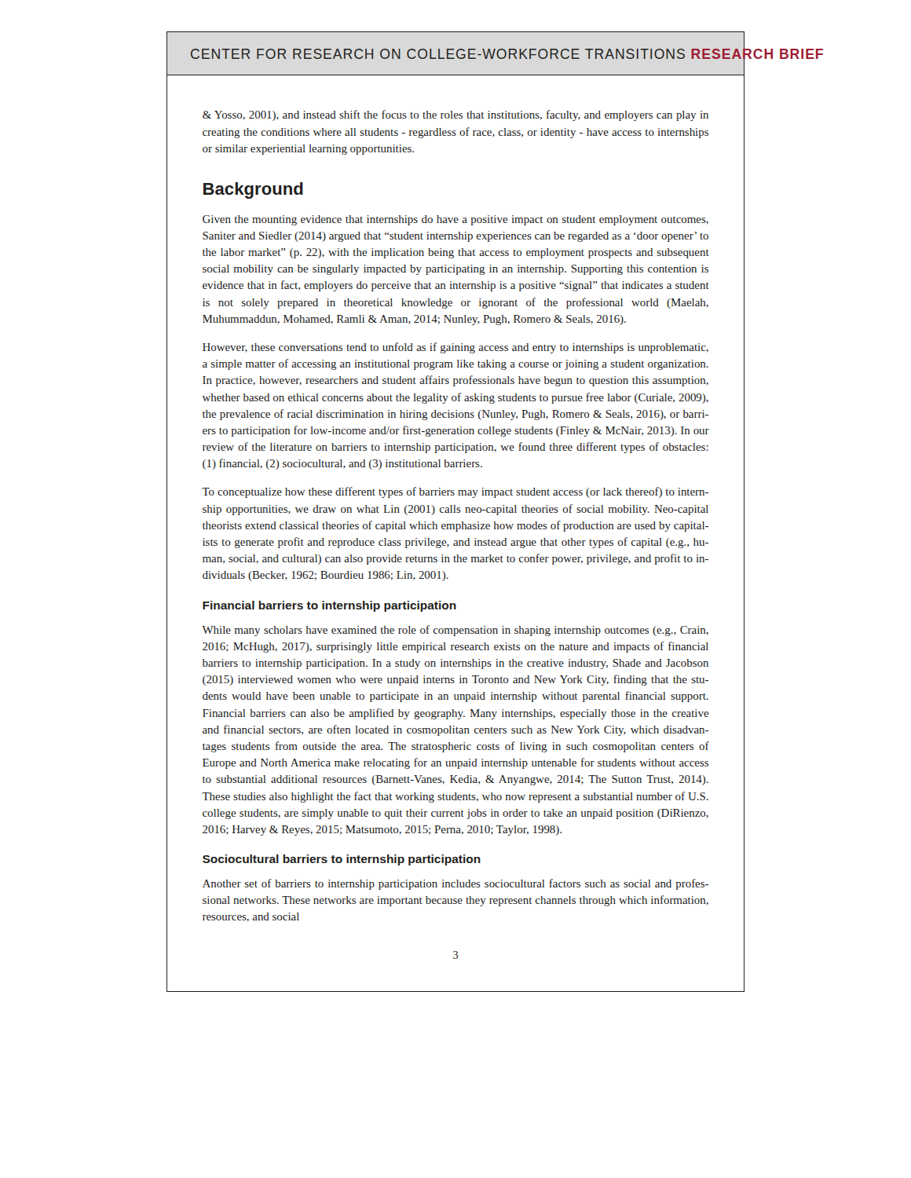Center for Research on College-Workforce Transitions Research Brief
& Yosso, 2001), and instead shift the focus to the roles that institutions, faculty, and employers can play in creating the conditions where all students - regardless of race, class, or identity - have access to internships or similar experiential learning opportunities.
Background
Given the mounting evidence that internships do have a positive impact on student employment outcomes, Saniter and Siedler (2014) argued that “student internship experiences can be regarded as a ‘door opener’ to the labor market” (p. 22), with the implication being that access to employment prospects and subsequent social mobility can be singularly impacted by participating in an internship. Supporting this contention is evidence that in fact, employers do perceive that an internship is a positive “signal” that indicates a student is not solely prepared in theoretical knowledge or ignorant of the professional world (Maelah, Muhummaddun, Mohamed, Ramli & Aman, 2014; Nunley, Pugh, Romero & Seals, 2016).
However, these conversations tend to unfold as if gaining access and entry to internships is unproblematic, a simple matter of accessing an institutional program like taking a course or joining a student organization. In practice, however, researchers and student affairs professionals have begun to question this assumption, whether based on ethical concerns about the legality of asking students to pursue free labor (Curiale, 2009), the prevalence of racial discrimination in hiring decisions (Nunley, Pugh, Romero & Seals, 2016), or barriers to participation for low-income and/or first-generation college students (Finley & McNair, 2013). In our review of the literature on barriers to internship participation, we found three different types of obstacles: (1) financial, (2) sociocultural, and (3) institutional barriers.
To conceptualize how these different types of barriers may impact student access (or lack thereof) to internship opportunities, we draw on what Lin (2001) calls neo-capital theories of social mobility. Neo-capital theorists extend classical theories of capital which emphasize how modes of production are used by capitalists to generate profit and reproduce class privilege, and instead argue that other types of capital (e.g., human, social, and cultural) can also provide returns in the market to confer power, privilege, and profit to individuals (Becker, 1962; Bourdieu 1986; Lin, 2001).
Financial barriers to internship participation
While many scholars have examined the role of compensation in shaping internship outcomes (e.g., Crain, 2016; McHugh, 2017), surprisingly little empirical research exists on the nature and impacts of financial barriers to internship participation. In a study on internships in the creative industry, Shade and Jacobson (2015) interviewed women who were unpaid interns in Toronto and New York City, finding that the students would have been unable to participate in an unpaid internship without parental financial support. Financial barriers can also be amplified by geography. Many internships, especially those in the creative and financial sectors, are often located in cosmopolitan centers such as New York City, which disadvantages students from outside the area. The stratospheric costs of living in such cosmopolitan centers of Europe and North America make relocating for an unpaid internship untenable for students without access to substantial additional resources (Barnett-Vanes, Kedia, & Anyangwe, 2014; The Sutton Trust, 2014). These studies also highlight the fact that working students, who now represent a substantial number of U.S. college students, are simply unable to quit their current jobs in order to take an unpaid position (DiRienzo, 2016; Harvey & Reyes, 2015; Matsumoto, 2015; Perna, 2010; Taylor, 1998).
Sociocultural barriers to internship participation
Another set of barriers to internship participation includes sociocultural factors such as social and professional networks. These networks are important because they represent channels through which information, resources, and social
3